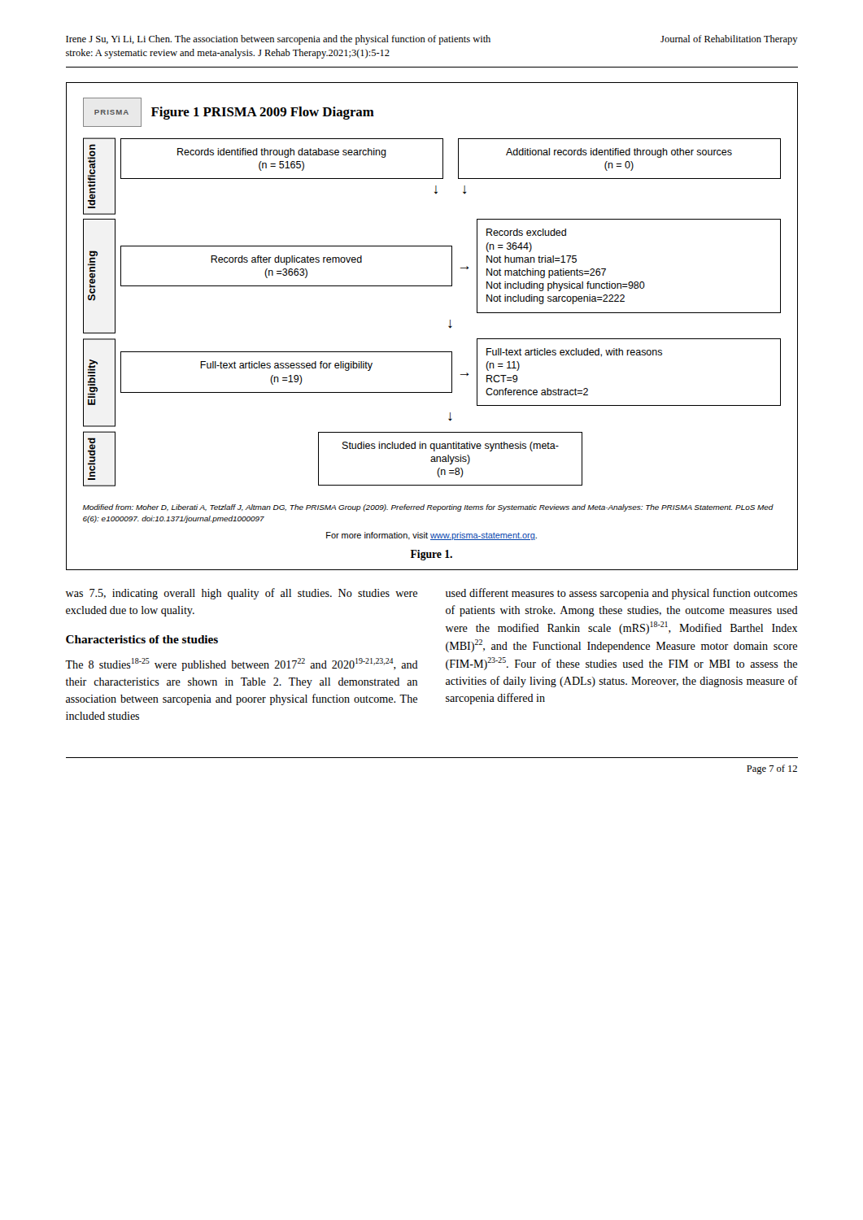Irene J Su, Yi Li, Li Chen. The association between sarcopenia and the physical function of patients with stroke: A systematic review and meta-analysis. J Rehab Therapy.2021;3(1):5-12
Journal of Rehabilitation Therapy
PRISMA Figure 1 PRISMA 2009 Flow Diagram
Identification
Records identified through database searching
(n = 5165)
Additional records identified through other sources
(n = 0)
↓ ↓
Screening
Records after duplicates removed
(n =3663)
→
Records excluded
(n = 3644)
Not human trial=175
Not matching patients=267
Not including physical function=980
Not including sarcopenia=2222
↓
Eligibility
Full-text articles assessed for eligibility
(n =19)
→
Full-text articles excluded, with reasons
(n = 11)
RCT=9
Conference abstract=2
↓
Included
Studies included in quantitative synthesis (meta-analysis)
(n =8)
Modified from: Moher D, Liberati A, Tetzlaff J, Altman DG, The PRISMA Group (2009). Preferred Reporting Items for Systematic Reviews and Meta-Analyses: The PRISMA Statement. PLoS Med 6(6): e1000097. doi:10.1371/journal.pmed1000097
For more information, visit www.prisma-statement.org.
Figure 1.
was 7.5, indicating overall high quality of all studies. No studies were excluded due to low quality.
Characteristics of the studies
The 8 studies18-25 were published between 201722 and 202019-21,23,24, and their characteristics are shown in Table 2. They all demonstrated an association between sarcopenia and poorer physical function outcome. The included studies
used different measures to assess sarcopenia and physical function outcomes of patients with stroke. Among these studies, the outcome measures used were the modified Rankin scale (mRS)18-21, Modified Barthel Index (MBI)22, and the Functional Independence Measure motor domain score (FIM-M)23-25. Four of these studies used the FIM or MBI to assess the activities of daily living (ADLs) status. Moreover, the diagnosis measure of sarcopenia differed in
Page 7 of 12